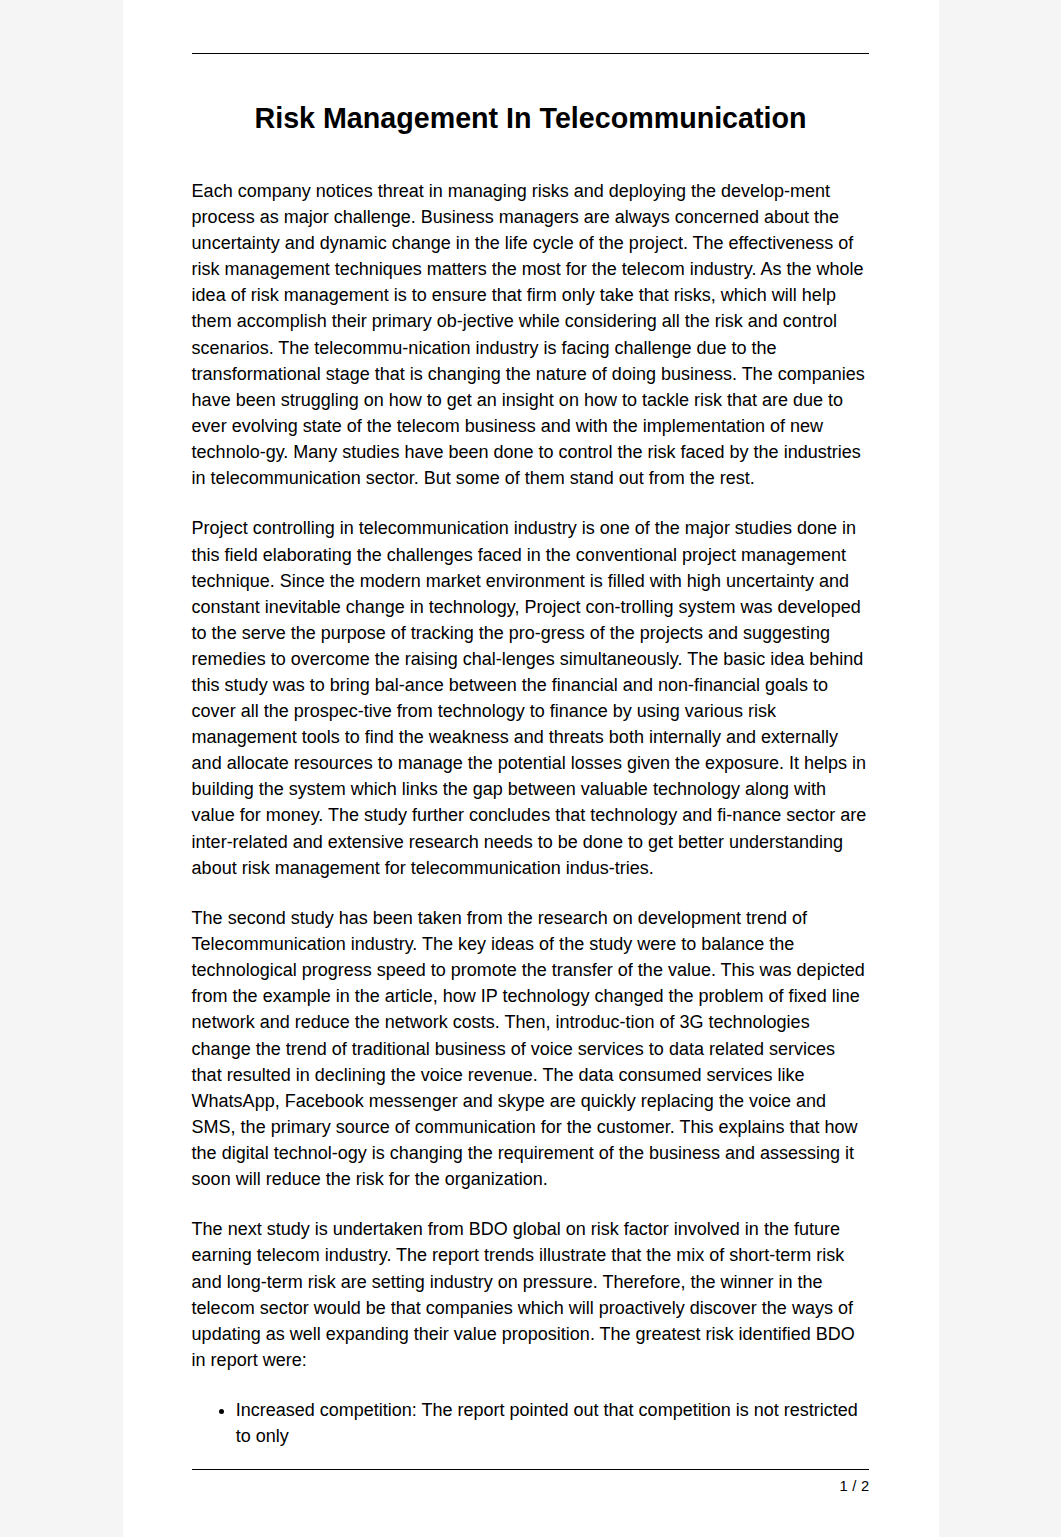Risk Management In Telecommunication
Each company notices threat in managing risks and deploying the develop-ment process as major challenge. Business managers are always concerned about the uncertainty and dynamic change in the life cycle of the project. The effectiveness of risk management techniques matters the most for the telecom industry. As the whole idea of risk management is to ensure that firm only take that risks, which will help them accomplish their primary ob-jective while considering all the risk and control scenarios. The telecommu-nication industry is facing challenge due to the transformational stage that is changing the nature of doing business. The companies have been struggling on how to get an insight on how to tackle risk that are due to ever evolving state of the telecom business and with the implementation of new technolo-gy. Many studies have been done to control the risk faced by the industries in telecommunication sector. But some of them stand out from the rest.
Project controlling in telecommunication industry is one of the major studies done in this field elaborating the challenges faced in the conventional project management technique. Since the modern market environment is filled with high uncertainty and constant inevitable change in technology, Project con-trolling system was developed to the serve the purpose of tracking the pro-gress of the projects and suggesting remedies to overcome the raising chal-lenges simultaneously. The basic idea behind this study was to bring bal-ance between the financial and non-financial goals to cover all the prospec-tive from technology to finance by using various risk management tools to find the weakness and threats both internally and externally and allocate resources to manage the potential losses given the exposure. It helps in building the system which links the gap between valuable technology along with value for money. The study further concludes that technology and fi-nance sector are inter-related and extensive research needs to be done to get better understanding about risk management for telecommunication indus-tries.
The second study has been taken from the research on development trend of Telecommunication industry. The key ideas of the study were to balance the technological progress speed to promote the transfer of the value. This was depicted from the example in the article, how IP technology changed the problem of fixed line network and reduce the network costs. Then, introduc-tion of 3G technologies change the trend of traditional business of voice services to data related services that resulted in declining the voice revenue. The data consumed services like WhatsApp, Facebook messenger and skype are quickly replacing the voice and SMS, the primary source of communication for the customer. This explains that how the digital technol-ogy is changing the requirement of the business and assessing it soon will reduce the risk for the organization.
The next study is undertaken from BDO global on risk factor involved in the future earning telecom industry. The report trends illustrate that the mix of short-term risk and long-term risk are setting industry on pressure. Therefore, the winner in the telecom sector would be that companies which will proactively discover the ways of updating as well expanding their value proposition. The greatest risk identified BDO in report were:
Increased competition: The report pointed out that competition is not restricted to only
1 / 2